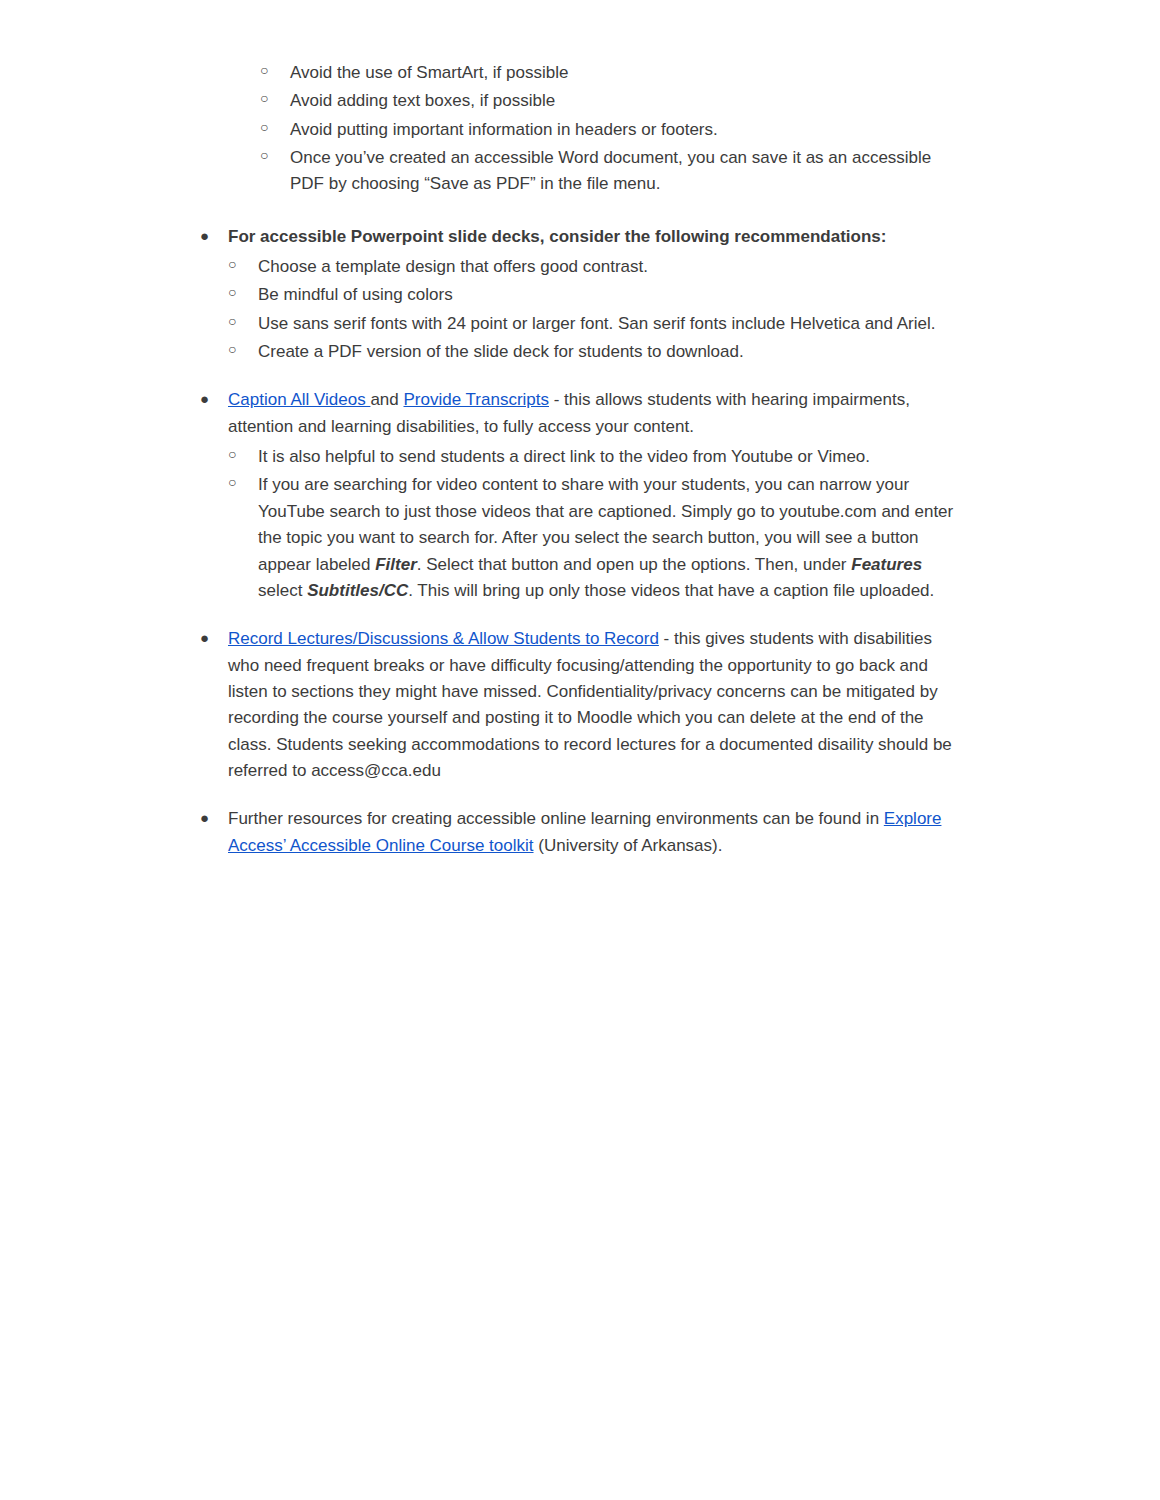Avoid the use of SmartArt, if possible
Avoid adding text boxes, if possible
Avoid putting important information in headers or footers.
Once you’ve created an accessible Word document, you can save it as an accessible PDF by choosing “Save as PDF” in the file menu.
For accessible Powerpoint slide decks, consider the following recommendations:
Choose a template design that offers good contrast.
Be mindful of using colors
Use sans serif fonts with 24 point or larger font. San serif fonts include Helvetica and Ariel.
Create a PDF version of the slide deck for students to download.
Caption All Videos and Provide Transcripts - this allows students with hearing impairments, attention and learning disabilities, to fully access your content.
It is also helpful to send students a direct link to the video from Youtube or Vimeo.
If you are searching for video content to share with your students, you can narrow your YouTube search to just those videos that are captioned. Simply go to youtube.com and enter the topic you want to search for. After you select the search button, you will see a button appear labeled Filter. Select that button and open up the options. Then, under Features select Subtitles/CC. This will bring up only those videos that have a caption file uploaded.
Record Lectures/Discussions & Allow Students to Record - this gives students with disabilities who need frequent breaks or have difficulty focusing/attending the opportunity to go back and listen to sections they might have missed. Confidentiality/privacy concerns can be mitigated by recording the course yourself and posting it to Moodle which you can delete at the end of the class. Students seeking accommodations to record lectures for a documented disaility should be referred to access@cca.edu
Further resources for creating accessible online learning environments can be found in Explore Access’ Accessible Online Course toolkit (University of Arkansas).